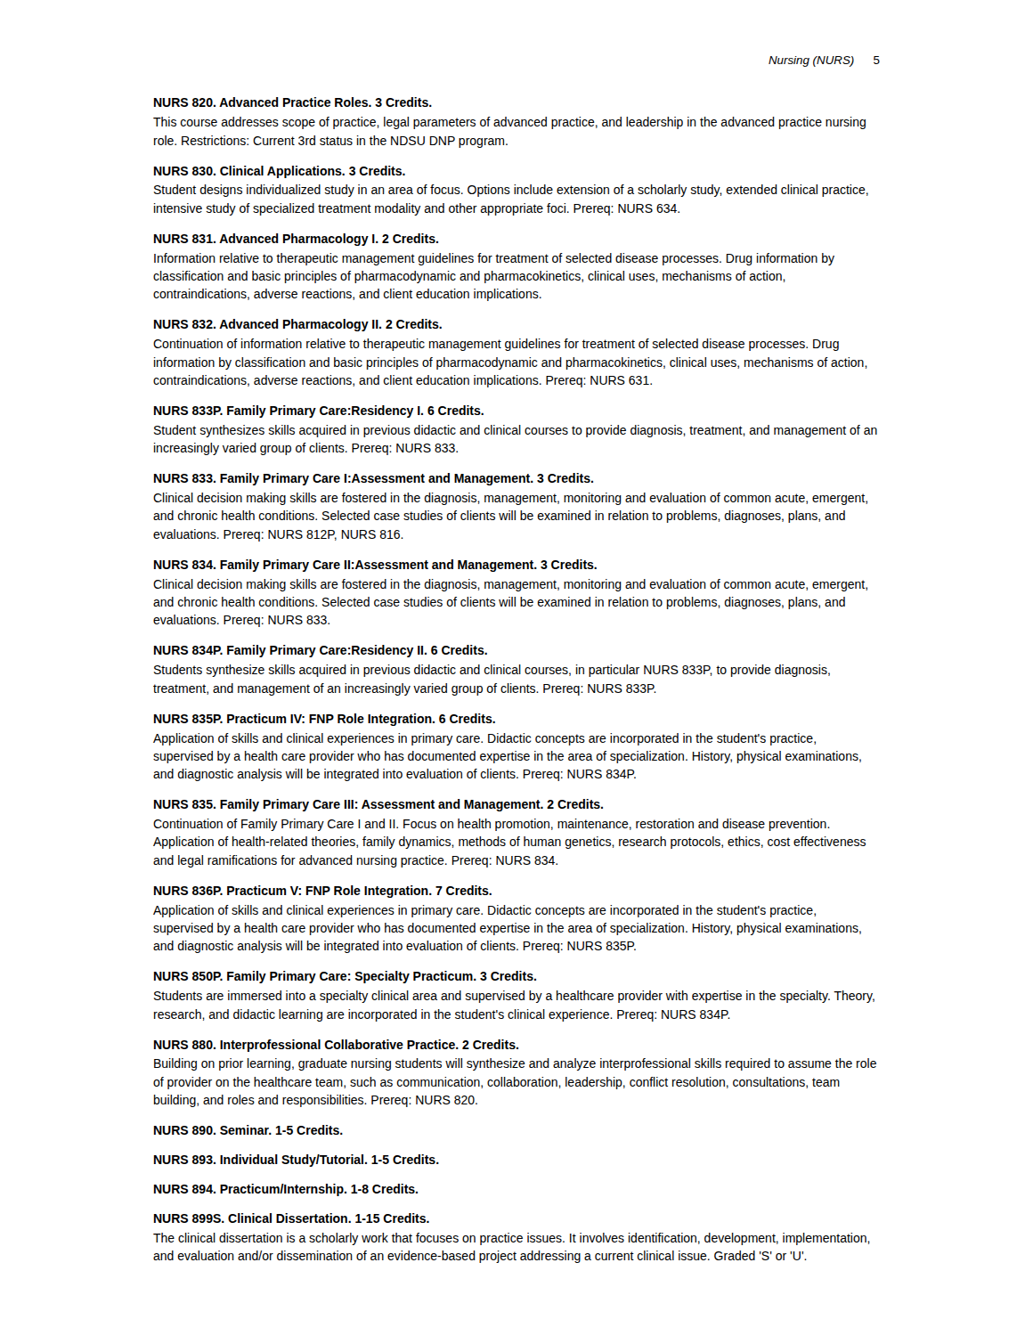Nursing (NURS)5
NURS 820. Advanced Practice Roles. 3 Credits.
This course addresses scope of practice, legal parameters of advanced practice, and leadership in the advanced practice nursing role. Restrictions: Current 3rd status in the NDSU DNP program.
NURS 830. Clinical Applications. 3 Credits.
Student designs individualized study in an area of focus. Options include extension of a scholarly study, extended clinical practice, intensive study of specialized treatment modality and other appropriate foci. Prereq: NURS 634.
NURS 831. Advanced Pharmacology I. 2 Credits.
Information relative to therapeutic management guidelines for treatment of selected disease processes. Drug information by classification and basic principles of pharmacodynamic and pharmacokinetics, clinical uses, mechanisms of action, contraindications, adverse reactions, and client education implications.
NURS 832. Advanced Pharmacology II. 2 Credits.
Continuation of information relative to therapeutic management guidelines for treatment of selected disease processes. Drug information by classification and basic principles of pharmacodynamic and pharmacokinetics, clinical uses, mechanisms of action, contraindications, adverse reactions, and client education implications. Prereq: NURS 631.
NURS 833P. Family Primary Care:Residency I. 6 Credits.
Student synthesizes skills acquired in previous didactic and clinical courses to provide diagnosis, treatment, and management of an increasingly varied group of clients. Prereq: NURS 833.
NURS 833. Family Primary Care I:Assessment and Management. 3 Credits.
Clinical decision making skills are fostered in the diagnosis, management, monitoring and evaluation of common acute, emergent, and chronic health conditions. Selected case studies of clients will be examined in relation to problems, diagnoses, plans, and evaluations. Prereq: NURS 812P, NURS 816.
NURS 834. Family Primary Care II:Assessment and Management. 3 Credits.
Clinical decision making skills are fostered in the diagnosis, management, monitoring and evaluation of common acute, emergent, and chronic health conditions. Selected case studies of clients will be examined in relation to problems, diagnoses, plans, and evaluations. Prereq: NURS 833.
NURS 834P. Family Primary Care:Residency II. 6 Credits.
Students synthesize skills acquired in previous didactic and clinical courses, in particular NURS 833P, to provide diagnosis, treatment, and management of an increasingly varied group of clients. Prereq: NURS 833P.
NURS 835P. Practicum IV: FNP Role Integration. 6 Credits.
Application of skills and clinical experiences in primary care. Didactic concepts are incorporated in the student's practice, supervised by a health care provider who has documented expertise in the area of specialization. History, physical examinations, and diagnostic analysis will be integrated into evaluation of clients. Prereq: NURS 834P.
NURS 835. Family Primary Care III: Assessment and Management. 2 Credits.
Continuation of Family Primary Care I and II. Focus on health promotion, maintenance, restoration and disease prevention. Application of health-related theories, family dynamics, methods of human genetics, research protocols, ethics, cost effectiveness and legal ramifications for advanced nursing practice. Prereq: NURS 834.
NURS 836P. Practicum V: FNP Role Integration. 7 Credits.
Application of skills and clinical experiences in primary care. Didactic concepts are incorporated in the student's practice, supervised by a health care provider who has documented expertise in the area of specialization. History, physical examinations, and diagnostic analysis will be integrated into evaluation of clients. Prereq: NURS 835P.
NURS 850P. Family Primary Care: Specialty Practicum. 3 Credits.
Students are immersed into a specialty clinical area and supervised by a healthcare provider with expertise in the specialty. Theory, research, and didactic learning are incorporated in the student's clinical experience. Prereq: NURS 834P.
NURS 880. Interprofessional Collaborative Practice. 2 Credits.
Building on prior learning, graduate nursing students will synthesize and analyze interprofessional skills required to assume the role of provider on the healthcare team, such as communication, collaboration, leadership, conflict resolution, consultations, team building, and roles and responsibilities. Prereq: NURS 820.
NURS 890. Seminar. 1-5 Credits.
NURS 893. Individual Study/Tutorial. 1-5 Credits.
NURS 894. Practicum/Internship. 1-8 Credits.
NURS 899S. Clinical Dissertation. 1-15 Credits.
The clinical dissertation is a scholarly work that focuses on practice issues. It involves identification, development, implementation, and evaluation and/or dissemination of an evidence-based project addressing a current clinical issue. Graded 'S' or 'U'.